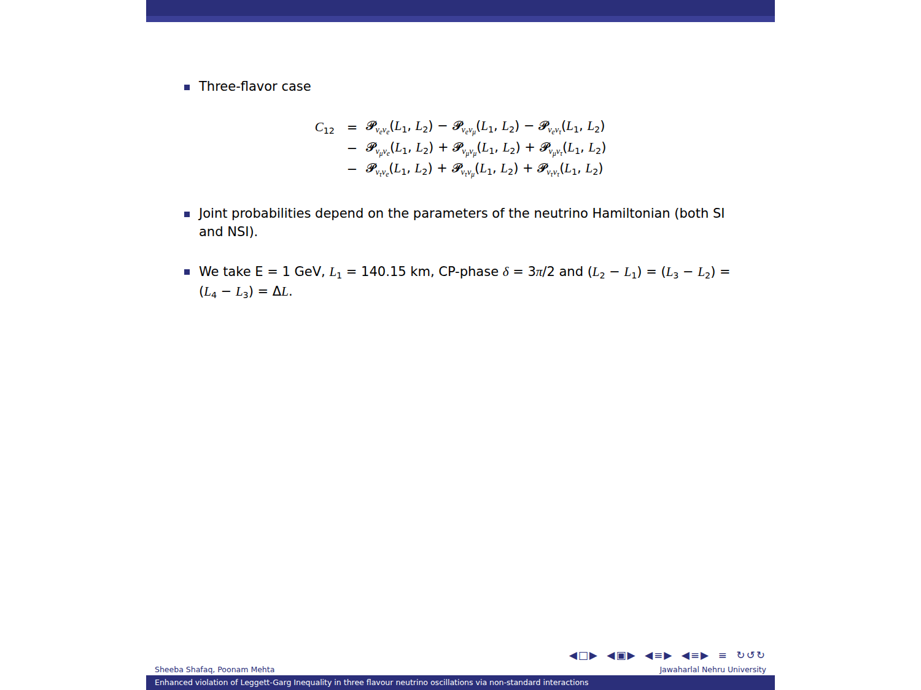Three-flavor case
| C 12 | = | 𝓟 ν e ν e ( L 1 , L 2 ) − 𝓟 ν e ν μ ( L 1 , L 2 ) − 𝓟 ν e ν τ ( L 1 , L 2 ) |
| | − | 𝓟 ν μ ν e ( L 1 , L 2 ) + 𝓟 ν μ ν μ ( L 1 , L 2 ) + 𝓟 ν μ ν τ ( L 1 , L 2 ) |
| | − | 𝓟 ν τ ν e ( L 1 , L 2 ) + 𝓟 ν τ ν μ ( L 1 , L 2 ) + 𝓟 ν τ ν τ ( L 1 , L 2 ) |
Joint probabilities depend on the parameters of the neutrino Hamiltonian (both SI and NSI).
We take E = 1 GeV, L1 = 140.15 km, CP-phase δ = 3π/2 and (L2 − L1) = (L3 − L2) = (L4 − L3) = ΔL.
◀□▶ ◀▣▶ ◀≡▶ ◀≡▶ ≡ ↻↺↻
Sheeba Shafaq, Poonam Mehta
Jawaharlal Nehru University
Enhanced violation of Leggett-Garg Inequality in three flavour neutrino oscillations via non-standard interactions